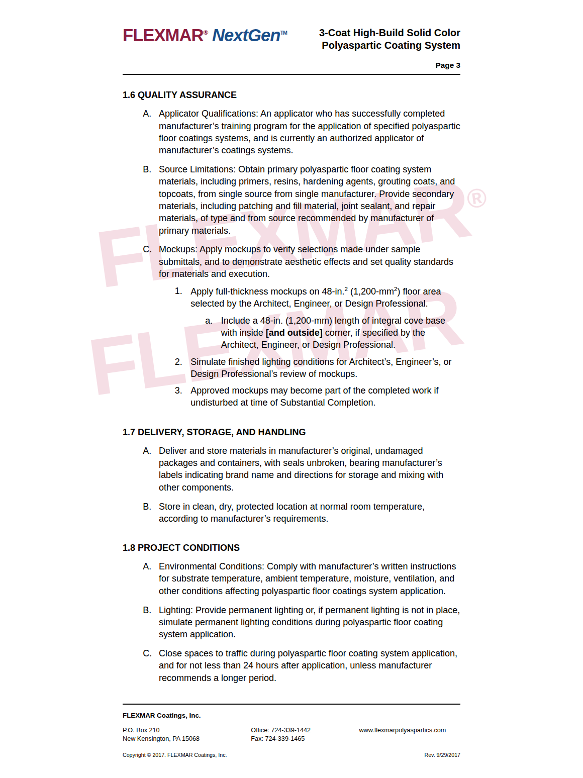FLEXMAR®
FLEXMAR
FLEXMAR® Next Gen TM
3-Coat High-Build Solid Color
Polyaspartic Coating System
Page 3
1.6 QUALITY ASSURANCE
A. Applicator Qualifications: An applicator who has successfully completed manufacturer’s training program for the application of specified polyaspartic floor coatings systems, and is currently an authorized applicator of manufacturer’s coatings systems.
B. Source Limitations: Obtain primary polyaspartic floor coating system materials, including primers, resins, hardening agents, grouting coats, and topcoats, from single source from single manufacturer. Provide secondary materials, including patching and fill material, joint sealant, and repair materials, of type and from source recommended by manufacturer of primary materials.
C. Mockups: Apply mockups to verify selections made under sample submittals, and to demonstrate aesthetic effects and set quality standards for materials and execution.
1. Apply full-thickness mockups on 48-in.2 (1,200-mm2) floor area selected by the Architect, Engineer, or Design Professional.
a. Include a 48-in. (1,200-mm) length of integral cove base with inside [and outside] corner, if specified by the Architect, Engineer, or Design Professional.
2. Simulate finished lighting conditions for Architect’s, Engineer’s, or Design Professional’s review of mockups.
3. Approved mockups may become part of the completed work if undisturbed at time of Substantial Completion.
1.7 DELIVERY, STORAGE, AND HANDLING
A. Deliver and store materials in manufacturer’s original, undamaged packages and containers, with seals unbroken, bearing manufacturer’s labels indicating brand name and directions for storage and mixing with other components.
B. Store in clean, dry, protected location at normal room temperature, according to manufacturer’s requirements.
1.8 PROJECT CONDITIONS
A. Environmental Conditions: Comply with manufacturer’s written instructions for substrate temperature, ambient temperature, moisture, ventilation, and other conditions affecting polyaspartic floor coatings system application.
B. Lighting: Provide permanent lighting or, if permanent lighting is not in place, simulate permanent lighting conditions during polyaspartic floor coating system application.
C. Close spaces to traffic during polyaspartic floor coating system application, and for not less than 24 hours after application, unless manufacturer recommends a longer period.
FLEXMAR Coatings, Inc.
P.O. Box 210
New Kensington, PA 15068
Office: 724-339-1442
Fax: 724-339-1465
www.flexmarpolyaspartics.com
Copyright © 2017. FLEXMAR Coatings, Inc.
Rev. 9/29/2017